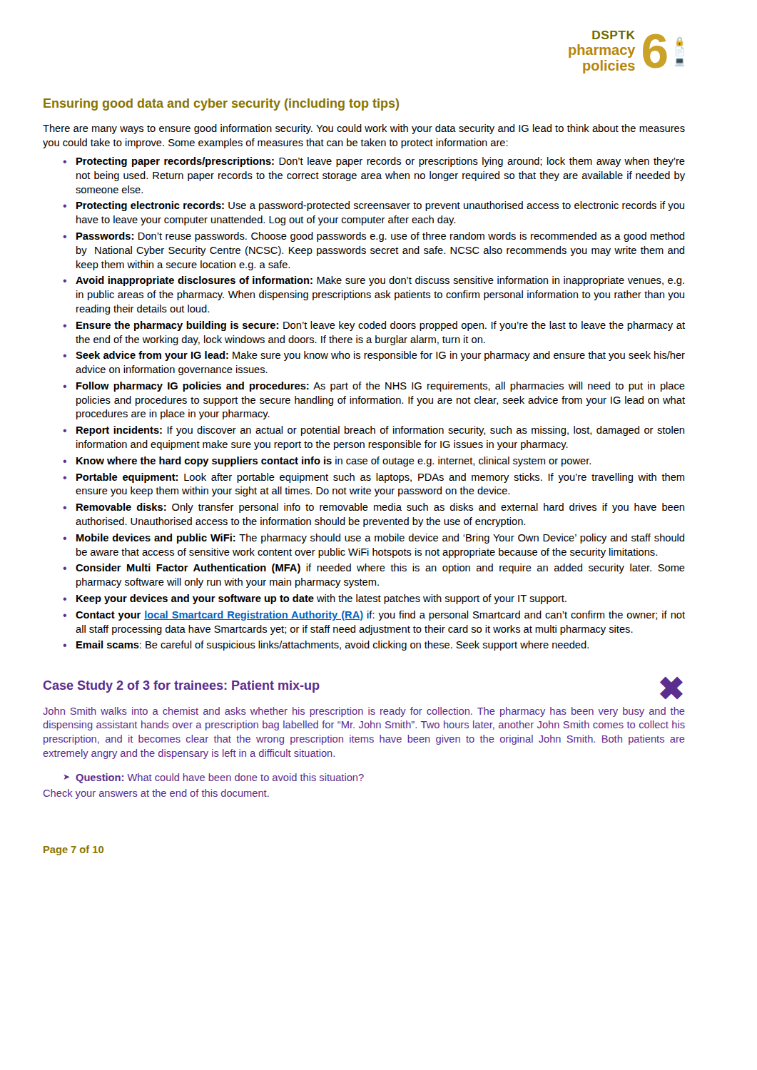DSPTK
pharmacy
policies
6
🔒 📄 💻
Ensuring good data and cyber security (including top tips)
There are many ways to ensure good information security. You could work with your data security and IG lead to think about the measures you could take to improve. Some examples of measures that can be taken to protect information are:
Protecting paper records/prescriptions: Don’t leave paper records or prescriptions lying around; lock them away when they’re not being used. Return paper records to the correct storage area when no longer required so that they are available if needed by someone else.
Protecting electronic records: Use a password-protected screensaver to prevent unauthorised access to electronic records if you have to leave your computer unattended. Log out of your computer after each day.
Passwords: Don’t reuse passwords. Choose good passwords e.g. use of three random words is recommended as a good method by National Cyber Security Centre (NCSC). Keep passwords secret and safe. NCSC also recommends you may write them and keep them within a secure location e.g. a safe.
Avoid inappropriate disclosures of information: Make sure you don’t discuss sensitive information in inappropriate venues, e.g. in public areas of the pharmacy. When dispensing prescriptions ask patients to confirm personal information to you rather than you reading their details out loud.
Ensure the pharmacy building is secure: Don’t leave key coded doors propped open. If you’re the last to leave the pharmacy at the end of the working day, lock windows and doors. If there is a burglar alarm, turn it on.
Seek advice from your IG lead: Make sure you know who is responsible for IG in your pharmacy and ensure that you seek his/her advice on information governance issues.
Follow pharmacy IG policies and procedures: As part of the NHS IG requirements, all pharmacies will need to put in place policies and procedures to support the secure handling of information. If you are not clear, seek advice from your IG lead on what procedures are in place in your pharmacy.
Report incidents: If you discover an actual or potential breach of information security, such as missing, lost, damaged or stolen information and equipment make sure you report to the person responsible for IG issues in your pharmacy.
Know where the hard copy suppliers contact info is in case of outage e.g. internet, clinical system or power.
Portable equipment: Look after portable equipment such as laptops, PDAs and memory sticks. If you’re travelling with them ensure you keep them within your sight at all times. Do not write your password on the device.
Removable disks: Only transfer personal info to removable media such as disks and external hard drives if you have been authorised. Unauthorised access to the information should be prevented by the use of encryption.
Mobile devices and public WiFi: The pharmacy should use a mobile device and ‘Bring Your Own Device’ policy and staff should be aware that access of sensitive work content over public WiFi hotspots is not appropriate because of the security limitations.
Consider Multi Factor Authentication (MFA) if needed where this is an option and require an added security later. Some pharmacy software will only run with your main pharmacy system.
Keep your devices and your software up to date with the latest patches with support of your IT support.
Contact your local Smartcard Registration Authority (RA) if: you find a personal Smartcard and can’t confirm the owner; if not all staff processing data have Smartcards yet; or if staff need adjustment to their card so it works at multi pharmacy sites.
Email scams: Be careful of suspicious links/attachments, avoid clicking on these. Seek support where needed.
✖
Case Study 2 of 3 for trainees: Patient mix-up
John Smith walks into a chemist and asks whether his prescription is ready for collection. The pharmacy has been very busy and the dispensing assistant hands over a prescription bag labelled for “Mr. John Smith”. Two hours later, another John Smith comes to collect his prescription, and it becomes clear that the wrong prescription items have been given to the original John Smith. Both patients are extremely angry and the dispensary is left in a difficult situation.
Question: What could have been done to avoid this situation?
Check your answers at the end of this document.
Page 7 of 10